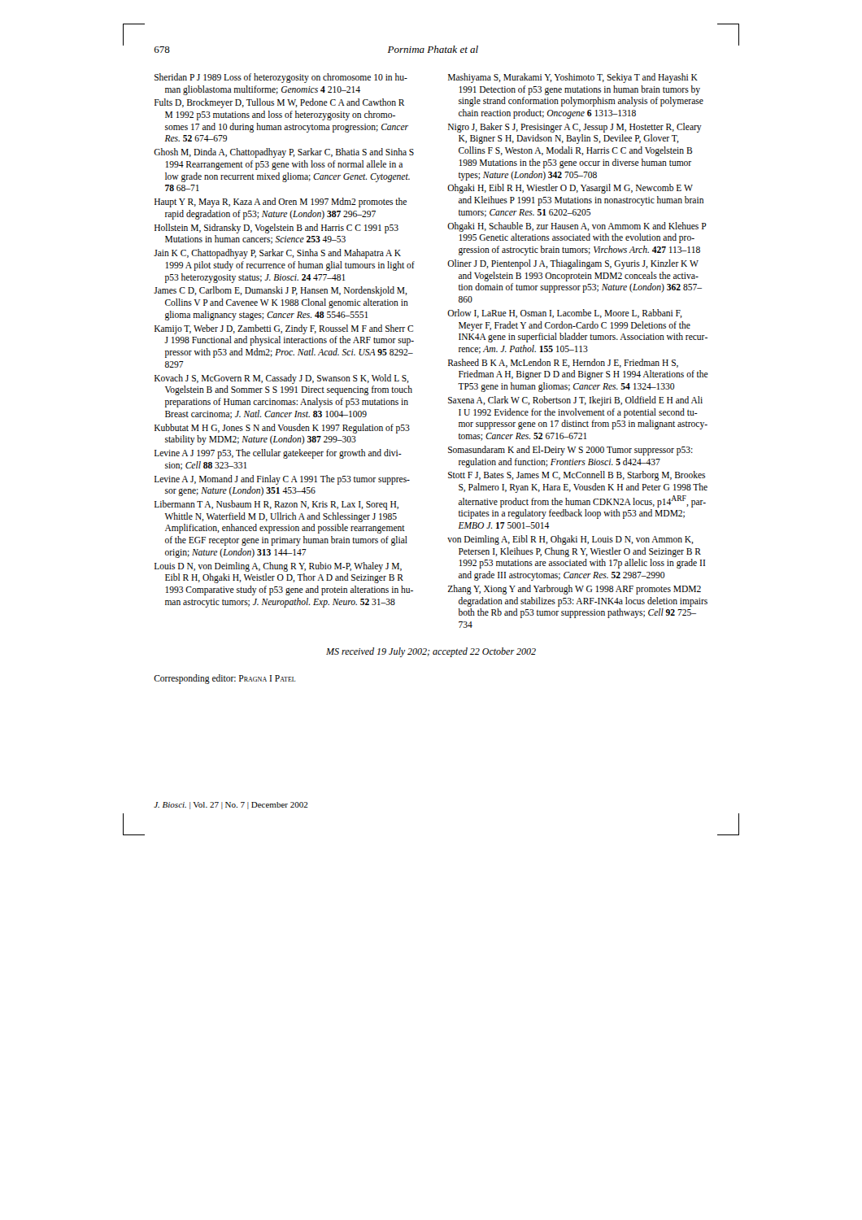678 Pornima Phatak et al
Sheridan P J 1989 Loss of heterozygosity on chromosome 10 in human glioblastoma multiforme; Genomics 4 210–214
Fults D, Brockmeyer D, Tullous M W, Pedone C A and Cawthon R M 1992 p53 mutations and loss of heterozygosity on chromosomes 17 and 10 during human astrocytoma progression; Cancer Res. 52 674–679
Ghosh M, Dinda A, Chattopadhyay P, Sarkar C, Bhatia S and Sinha S 1994 Rearrangement of p53 gene with loss of normal allele in a low grade non recurrent mixed glioma; Cancer Genet. Cytogenet. 78 68–71
Haupt Y R, Maya R, Kaza A and Oren M 1997 Mdm2 promotes the rapid degradation of p53; Nature (London) 387 296–297
Hollstein M, Sidransky D, Vogelstein B and Harris C C 1991 p53 Mutations in human cancers; Science 253 49–53
Jain K C, Chattopadhyay P, Sarkar C, Sinha S and Mahapatra A K 1999 A pilot study of recurrence of human glial tumours in light of p53 heterozygosity status; J. Biosci. 24 477–481
James C D, Carlbom E, Dumanski J P, Hansen M, Nordenskjold M, Collins V P and Cavenee W K 1988 Clonal genomic alteration in glioma malignancy stages; Cancer Res. 48 5546–5551
Kamijo T, Weber J D, Zambetti G, Zindy F, Roussel M F and Sherr C J 1998 Functional and physical interactions of the ARF tumor suppressor with p53 and Mdm2; Proc. Natl. Acad. Sci. USA 95 8292–8297
Kovach J S, McGovern R M, Cassady J D, Swanson S K, Wold L S, Vogelstein B and Sommer S S 1991 Direct sequencing from touch preparations of Human carcinomas: Analysis of p53 mutations in Breast carcinoma; J. Natl. Cancer Inst. 83 1004–1009
Kubbutat M H G, Jones S N and Vousden K 1997 Regulation of p53 stability by MDM2; Nature (London) 387 299–303
Levine A J 1997 p53, The cellular gatekeeper for growth and division; Cell 88 323–331
Levine A J, Momand J and Finlay C A 1991 The p53 tumor suppressor gene; Nature (London) 351 453–456
Libermann T A, Nusbaum H R, Razon N, Kris R, Lax I, Soreq H, Whittle N, Waterfield M D, Ullrich A and Schlessinger J 1985 Amplification, enhanced expression and possible rearrangement of the EGF receptor gene in primary human brain tumors of glial origin; Nature (London) 313 144–147
Louis D N, von Deimling A, Chung R Y, Rubio M-P, Whaley J M, Eibl R H, Ohgaki H, Weistler O D, Thor A D and Seizinger B R 1993 Comparative study of p53 gene and protein alterations in human astrocytic tumors; J. Neuropathol. Exp. Neuro. 52 31–38
Mashiyama S, Murakami Y, Yoshimoto T, Sekiya T and Hayashi K 1991 Detection of p53 gene mutations in human brain tumors by single strand conformation polymorphism analysis of polymerase chain reaction product; Oncogene 6 1313–1318
Nigro J, Baker S J, Presisinger A C, Jessup J M, Hostetter R, Cleary K, Bigner S H, Davidson N, Baylin S, Devilee P, Glover T, Collins F S, Weston A, Modali R, Harris C C and Vogelstein B 1989 Mutations in the p53 gene occur in diverse human tumor types; Nature (London) 342 705–708
Ohgaki H, Eibl R H, Wiestler O D, Yasargil M G, Newcomb E W and Kleihues P 1991 p53 Mutations in nonastrocytic human brain tumors; Cancer Res. 51 6202–6205
Ohgaki H, Schauble B, zur Hausen A, von Ammom K and Klehues P 1995 Genetic alterations associated with the evolution and progression of astrocytic brain tumors; Virchows Arch. 427 113–118
Oliner J D, Pientenpol J A, Thiagalingam S, Gyuris J, Kinzler K W and Vogelstein B 1993 Oncoprotein MDM2 conceals the activation domain of tumor suppressor p53; Nature (London) 362 857–860
Orlow I, LaRue H, Osman I, Lacombe L, Moore L, Rabbani F, Meyer F, Fradet Y and Cordon-Cardo C 1999 Deletions of the INK4A gene in superficial bladder tumors. Association with recurrence; Am. J. Pathol. 155 105–113
Rasheed B K A, McLendon R E, Herndon J E, Friedman H S, Friedman A H, Bigner D D and Bigner S H 1994 Alterations of the TP53 gene in human gliomas; Cancer Res. 54 1324–1330
Saxena A, Clark W C, Robertson J T, Ikejiri B, Oldfield E H and Ali I U 1992 Evidence for the involvement of a potential second tumor suppressor gene on 17 distinct from p53 in malignant astrocytomas; Cancer Res. 52 6716–6721
Somasundaram K and El-Deiry W S 2000 Tumor suppressor p53: regulation and function; Frontiers Biosci. 5 d424–437
Stott F J, Bates S, James M C, McConnell B B, Starborg M, Brookes S, Palmero I, Ryan K, Hara E, Vousden K H and Peter G 1998 The alternative product from the human CDKN2A locus, p14ARF, participates in a regulatory feedback loop with p53 and MDM2; EMBO J. 17 5001–5014
von Deimling A, Eibl R H, Ohgaki H, Louis D N, von Ammon K, Petersen I, Kleihues P, Chung R Y, Wiestler O and Seizinger B R 1992 p53 mutations are associated with 17p allelic loss in grade II and grade III astrocytomas; Cancer Res. 52 2987–2990
Zhang Y, Xiong Y and Yarbrough W G 1998 ARF promotes MDM2 degradation and stabilizes p53: ARF-INK4a locus deletion impairs both the Rb and p53 tumor suppression pathways; Cell 92 725–734
MS received 19 July 2002; accepted 22 October 2002
Corresponding editor: Pragna I Patel
J. Biosci. | Vol. 27 | No. 7 | December 2002